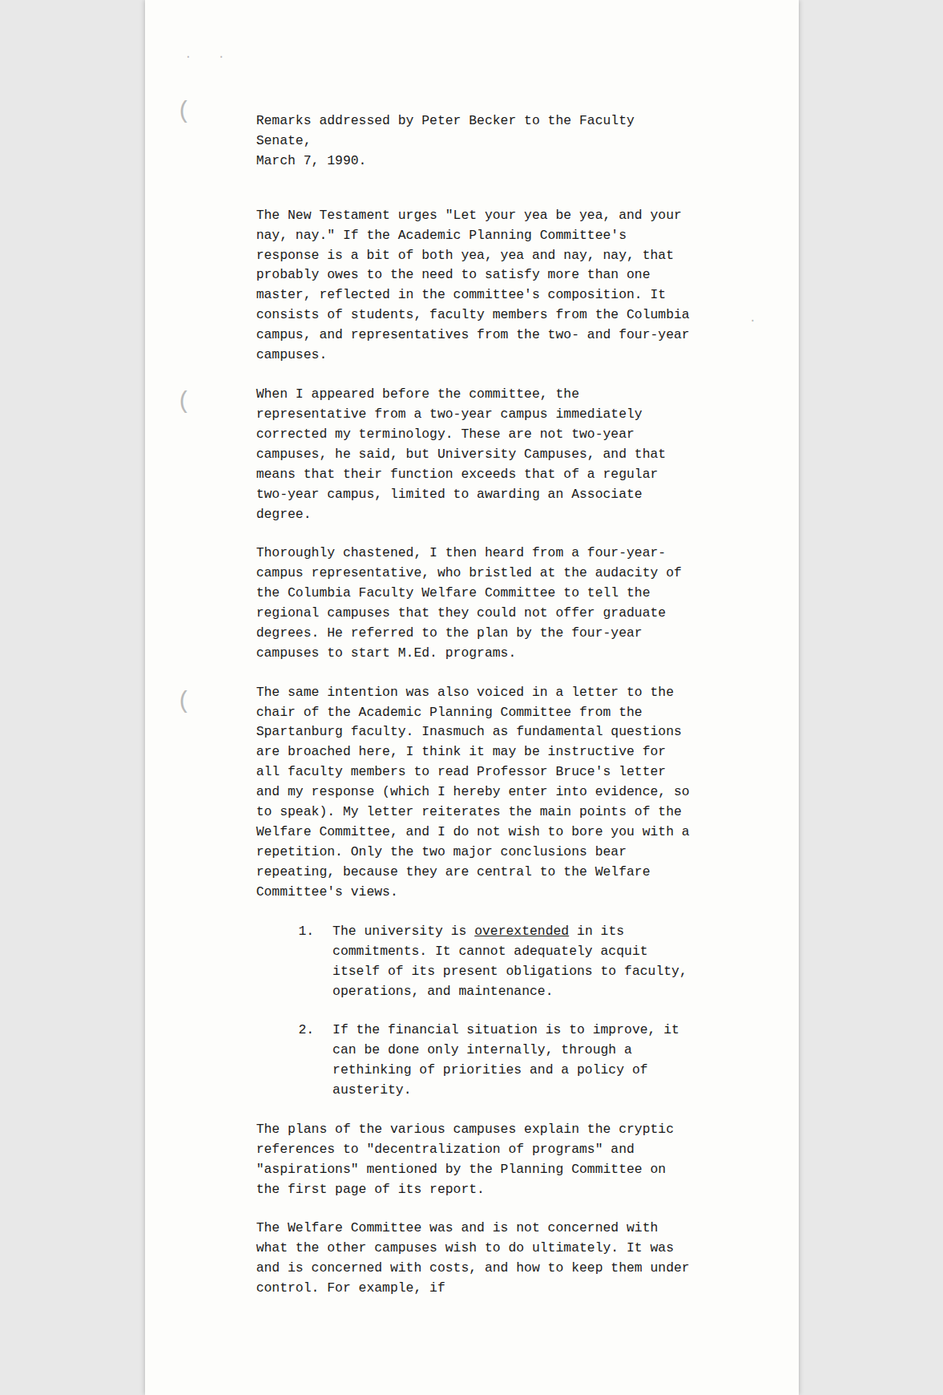. . ( ( ( .
Remarks addressed by Peter Becker to the Faculty Senate, March 7, 1990.
The New Testament urges "Let your yea be yea, and your nay, nay." If the Academic Planning Committee's response is a bit of both yea, yea and nay, nay, that probably owes to the need to satisfy more than one master, reflected in the committee's composition. It consists of students, faculty members from the Columbia campus, and representatives from the two- and four-year campuses.
When I appeared before the committee, the representative from a two-year campus immediately corrected my terminology. These are not two-year campuses, he said, but University Campuses, and that means that their function exceeds that of a regular two-year campus, limited to awarding an Associate degree.
Thoroughly chastened, I then heard from a four-year-campus representative, who bristled at the audacity of the Columbia Faculty Welfare Committee to tell the regional campuses that they could not offer graduate degrees. He referred to the plan by the four-year campuses to start M.Ed. programs.
The same intention was also voiced in a letter to the chair of the Academic Planning Committee from the Spartanburg faculty. Inasmuch as fundamental questions are broached here, I think it may be instructive for all faculty members to read Professor Bruce's letter and my response (which I hereby enter into evidence, so to speak). My letter reiterates the main points of the Welfare Committee, and I do not wish to bore you with a repetition. Only the two major conclusions bear repeating, because they are central to the Welfare Committee's views.
1. The university is overextended in its commitments. It cannot adequately acquit itself of its present obligations to faculty, operations, and maintenance.
2. If the financial situation is to improve, it can be done only internally, through a rethinking of priorities and a policy of austerity.
The plans of the various campuses explain the cryptic references to "decentralization of programs" and "aspirations" mentioned by the Planning Committee on the first page of its report.
The Welfare Committee was and is not concerned with what the other campuses wish to do ultimately. It was and is concerned with costs, and how to keep them under control. For example, if